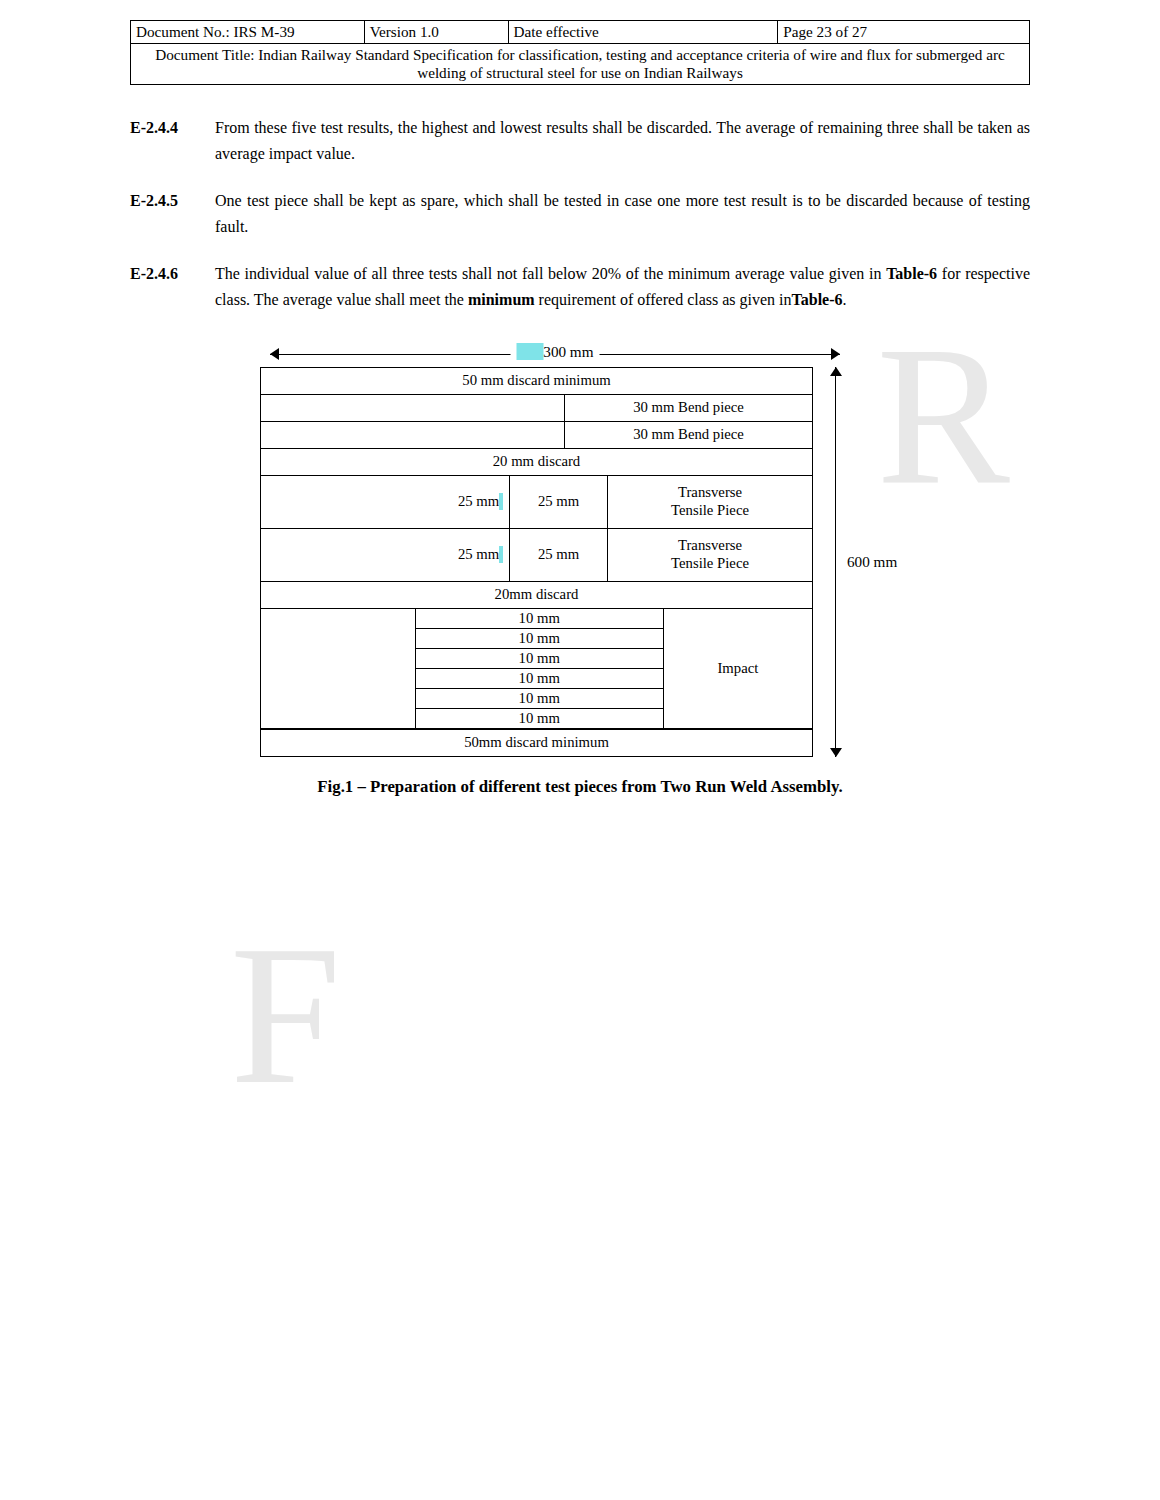R
F
| Document No.: IRS M-39 | Version 1.0 | Date effective | Page 23 of 27 |
| Document Title: Indian Railway Standard Specification for classification, testing and acceptance criteria of wire and flux for submerged arc welding of structural steel for use on Indian Railways |
E-2.4.4
From these five test results, the highest and lowest results shall be discarded. The average of remaining three shall be taken as average impact value.
E-2.4.5
One test piece shall be kept as spare, which shall be tested in case one more test result is to be discarded because of testing fault.
E-2.4.6
The individual value of all three tests shall not fall below 20% of the minimum average value given in Table-6 for respective class. The average value shall meet the minimum requirement of offered class as given inTable-6.
300 mm
50 mm discard minimum
30 mm Bend piece
30 mm Bend piece
20 mm discard
25 mm
25 mm
Transverse
Tensile Piece
25 mm
25 mm
Transverse
Tensile Piece
20mm discard
10 mm
10 mm
10 mm
10 mm
10 mm
10 mm
Impact
50mm discard minimum
600 mm
Fig.1 – Preparation of different test pieces from Two Run Weld Assembly.